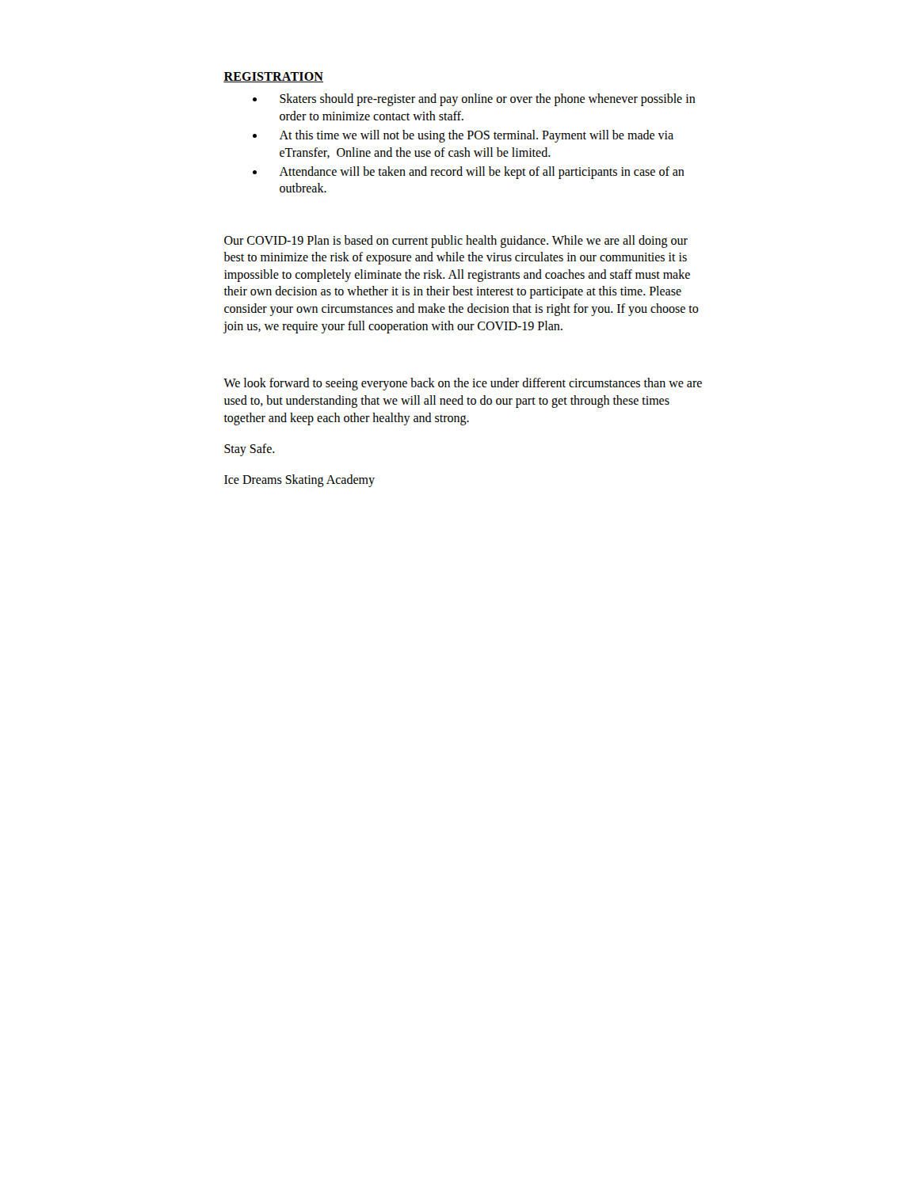REGISTRATION
Skaters should pre-register and pay online or over the phone whenever possible in order to minimize contact with staff.
At this time we will not be using the POS terminal. Payment will be made via eTransfer, Online and the use of cash will be limited.
Attendance will be taken and record will be kept of all participants in case of an outbreak.
Our COVID-19 Plan is based on current public health guidance. While we are all doing our best to minimize the risk of exposure and while the virus circulates in our communities it is impossible to completely eliminate the risk. All registrants and coaches and staff must make their own decision as to whether it is in their best interest to participate at this time. Please consider your own circumstances and make the decision that is right for you. If you choose to join us, we require your full cooperation with our COVID-19 Plan.
We look forward to seeing everyone back on the ice under different circumstances than we are used to, but understanding that we will all need to do our part to get through these times together and keep each other healthy and strong.
Stay Safe.
Ice Dreams Skating Academy